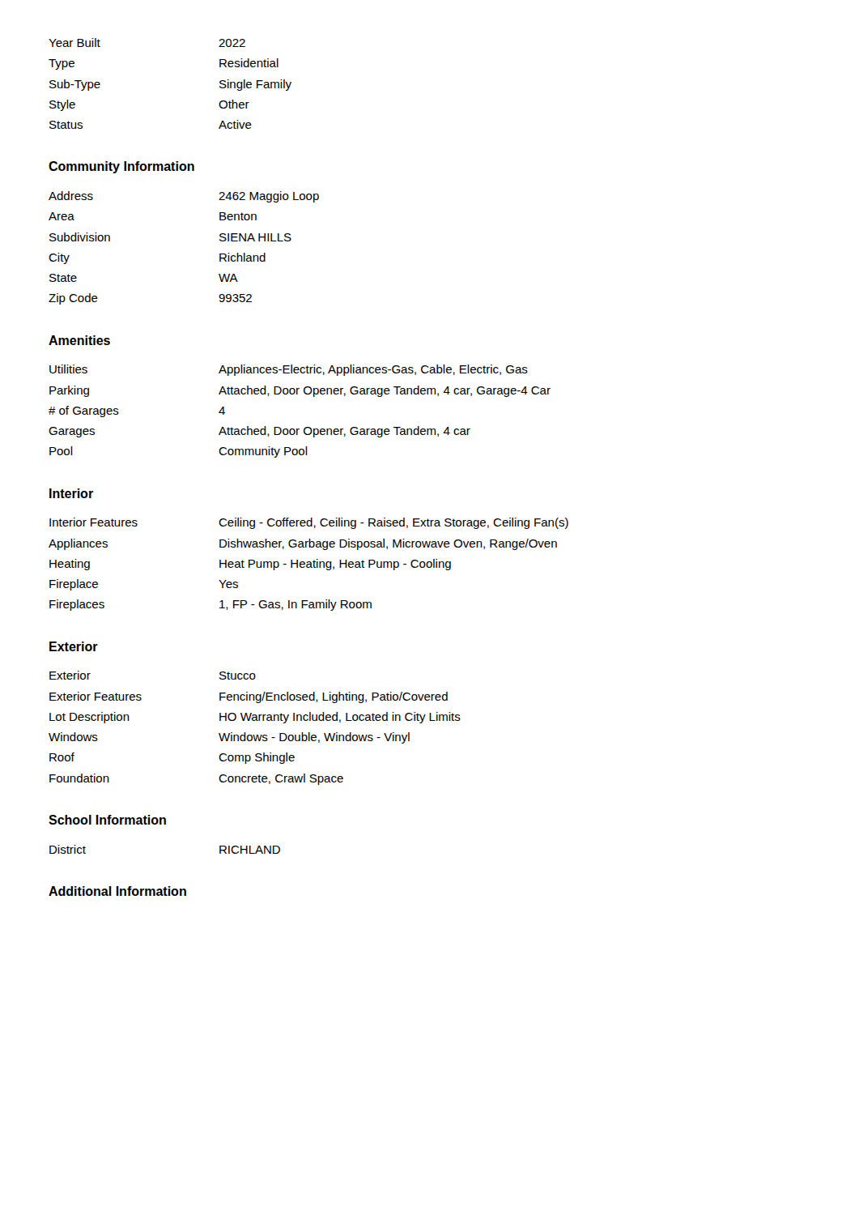| Year Built | 2022 |
| Type | Residential |
| Sub-Type | Single Family |
| Style | Other |
| Status | Active |
Community Information
| Address | 2462 Maggio Loop |
| Area | Benton |
| Subdivision | SIENA HILLS |
| City | Richland |
| State | WA |
| Zip Code | 99352 |
Amenities
| Utilities | Appliances-Electric, Appliances-Gas, Cable, Electric, Gas |
| Parking | Attached, Door Opener, Garage Tandem, 4 car, Garage-4 Car |
| # of Garages | 4 |
| Garages | Attached, Door Opener, Garage Tandem, 4 car |
| Pool | Community Pool |
Interior
| Interior Features | Ceiling - Coffered, Ceiling - Raised, Extra Storage, Ceiling Fan(s) |
| Appliances | Dishwasher, Garbage Disposal, Microwave Oven, Range/Oven |
| Heating | Heat Pump - Heating, Heat Pump - Cooling |
| Fireplace | Yes |
| Fireplaces | 1, FP - Gas, In Family Room |
Exterior
| Exterior | Stucco |
| Exterior Features | Fencing/Enclosed, Lighting, Patio/Covered |
| Lot Description | HO Warranty Included, Located in City Limits |
| Windows | Windows - Double, Windows - Vinyl |
| Roof | Comp Shingle |
| Foundation | Concrete, Crawl Space |
School Information
| District | RICHLAND |
Additional Information